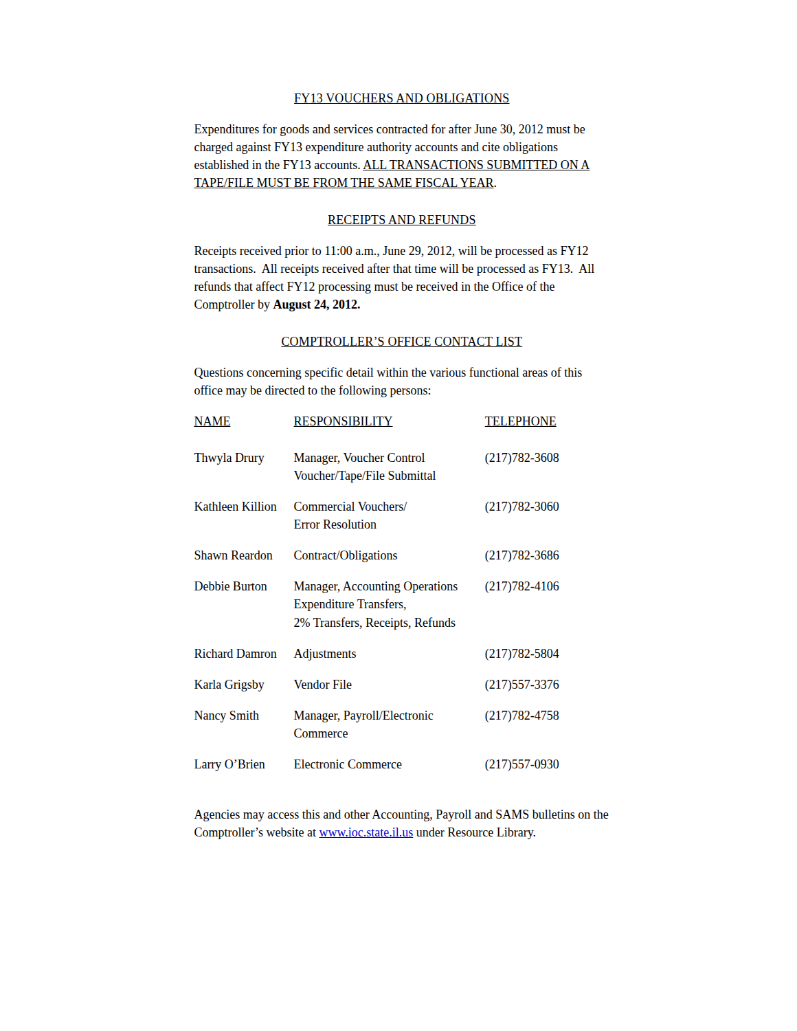FY13 VOUCHERS AND OBLIGATIONS
Expenditures for goods and services contracted for after June 30, 2012 must be charged against FY13 expenditure authority accounts and cite obligations established in the FY13 accounts. ALL TRANSACTIONS SUBMITTED ON A TAPE/FILE MUST BE FROM THE SAME FISCAL YEAR.
RECEIPTS AND REFUNDS
Receipts received prior to 11:00 a.m., June 29, 2012, will be processed as FY12 transactions. All receipts received after that time will be processed as FY13. All refunds that affect FY12 processing must be received in the Office of the Comptroller by August 24, 2012.
COMPTROLLER’S OFFICE CONTACT LIST
Questions concerning specific detail within the various functional areas of this office may be directed to the following persons:
| NAME | RESPONSIBILITY | TELEPHONE |
| --- | --- | --- |
| Thwyla Drury | Manager, Voucher Control Voucher/Tape/File Submittal | (217)782-3608 |
| Kathleen Killion | Commercial Vouchers/ Error Resolution | (217)782-3060 |
| Shawn Reardon | Contract/Obligations | (217)782-3686 |
| Debbie Burton | Manager, Accounting Operations Expenditure Transfers, 2% Transfers, Receipts, Refunds | (217)782-4106 |
| Richard Damron | Adjustments | (217)782-5804 |
| Karla Grigsby | Vendor File | (217)557-3376 |
| Nancy Smith | Manager, Payroll/Electronic Commerce | (217)782-4758 |
| Larry O’Brien | Electronic Commerce | (217)557-0930 |
Agencies may access this and other Accounting, Payroll and SAMS bulletins on the Comptroller’s website at www.ioc.state.il.us under Resource Library.